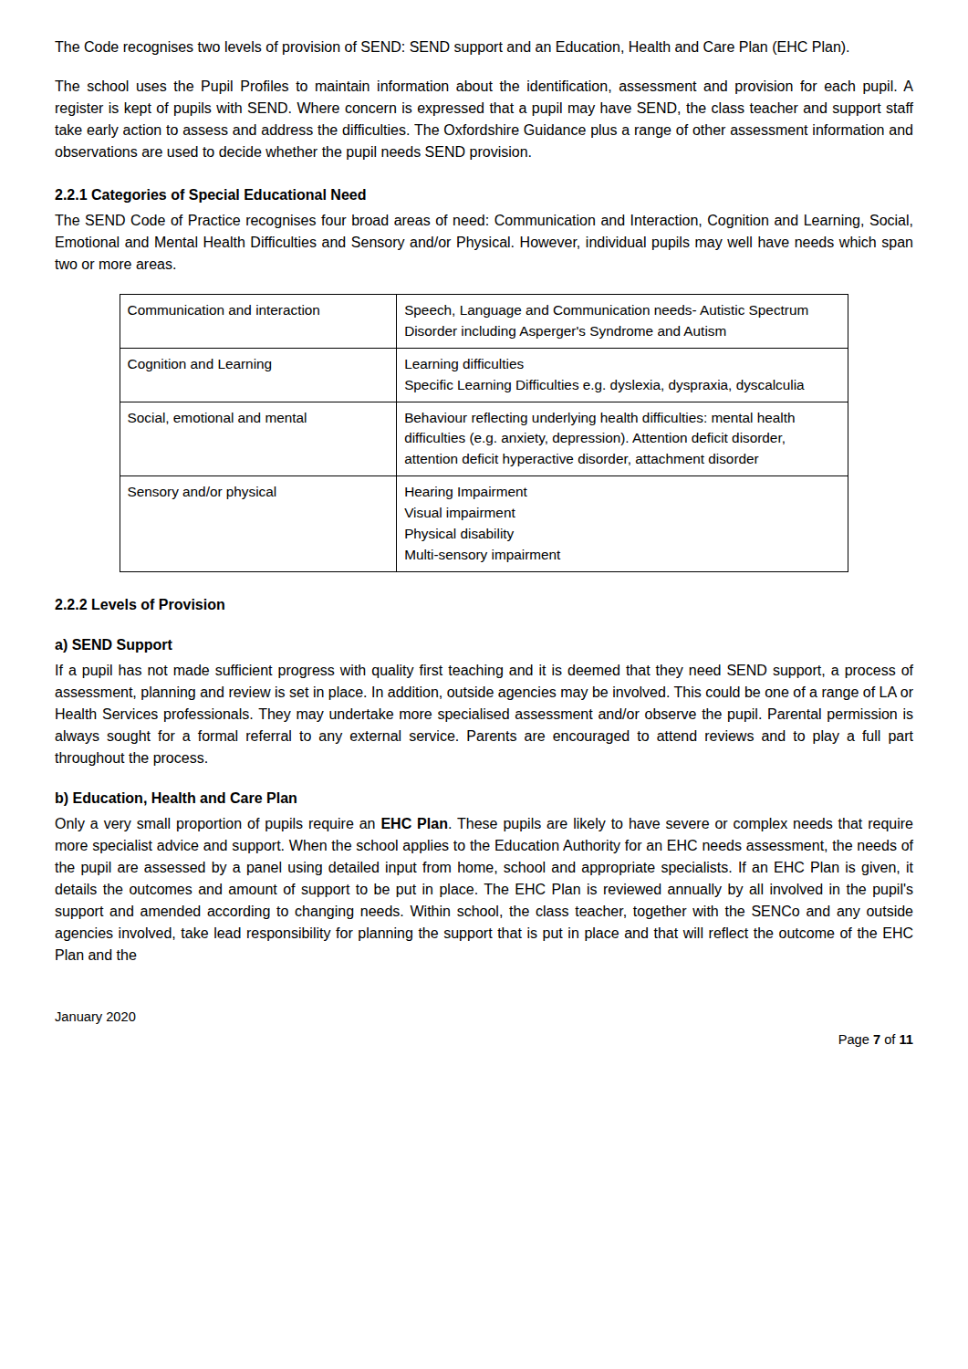The Code recognises two levels of provision of SEND: SEND support and an Education, Health and Care Plan (EHC Plan).
The school uses the Pupil Profiles to maintain information about the identification, assessment and provision for each pupil. A register is kept of pupils with SEND. Where concern is expressed that a pupil may have SEND, the class teacher and support staff take early action to assess and address the difficulties. The Oxfordshire Guidance plus a range of other assessment information and observations are used to decide whether the pupil needs SEND provision.
2.2.1 Categories of Special Educational Need
The SEND Code of Practice recognises four broad areas of need: Communication and Interaction, Cognition and Learning, Social, Emotional and Mental Health Difficulties and Sensory and/or Physical. However, individual pupils may well have needs which span two or more areas.
| Communication and interaction | Speech, Language and Communication needs- Autistic Spectrum Disorder including Asperger's Syndrome and Autism |
| Cognition and Learning | Learning difficulties Specific Learning Difficulties e.g. dyslexia, dyspraxia, dyscalculia |
| Social, emotional and mental | Behaviour reflecting underlying health difficulties: mental health difficulties (e.g. anxiety, depression). Attention deficit disorder, attention deficit hyperactive disorder, attachment disorder |
| Sensory and/or physical | Hearing Impairment Visual impairment Physical disability Multi-sensory impairment |
2.2.2 Levels of Provision
a) SEND Support
If a pupil has not made sufficient progress with quality first teaching and it is deemed that they need SEND support, a process of assessment, planning and review is set in place. In addition, outside agencies may be involved. This could be one of a range of LA or Health Services professionals. They may undertake more specialised assessment and/or observe the pupil. Parental permission is always sought for a formal referral to any external service. Parents are encouraged to attend reviews and to play a full part throughout the process.
b) Education, Health and Care Plan
Only a very small proportion of pupils require an EHC Plan. These pupils are likely to have severe or complex needs that require more specialist advice and support. When the school applies to the Education Authority for an EHC needs assessment, the needs of the pupil are assessed by a panel using detailed input from home, school and appropriate specialists. If an EHC Plan is given, it details the outcomes and amount of support to be put in place. The EHC Plan is reviewed annually by all involved in the pupil's support and amended according to changing needs. Within school, the class teacher, together with the SENCo and any outside agencies involved, take lead responsibility for planning the support that is put in place and that will reflect the outcome of the EHC Plan and the
January 2020
Page 7 of 11